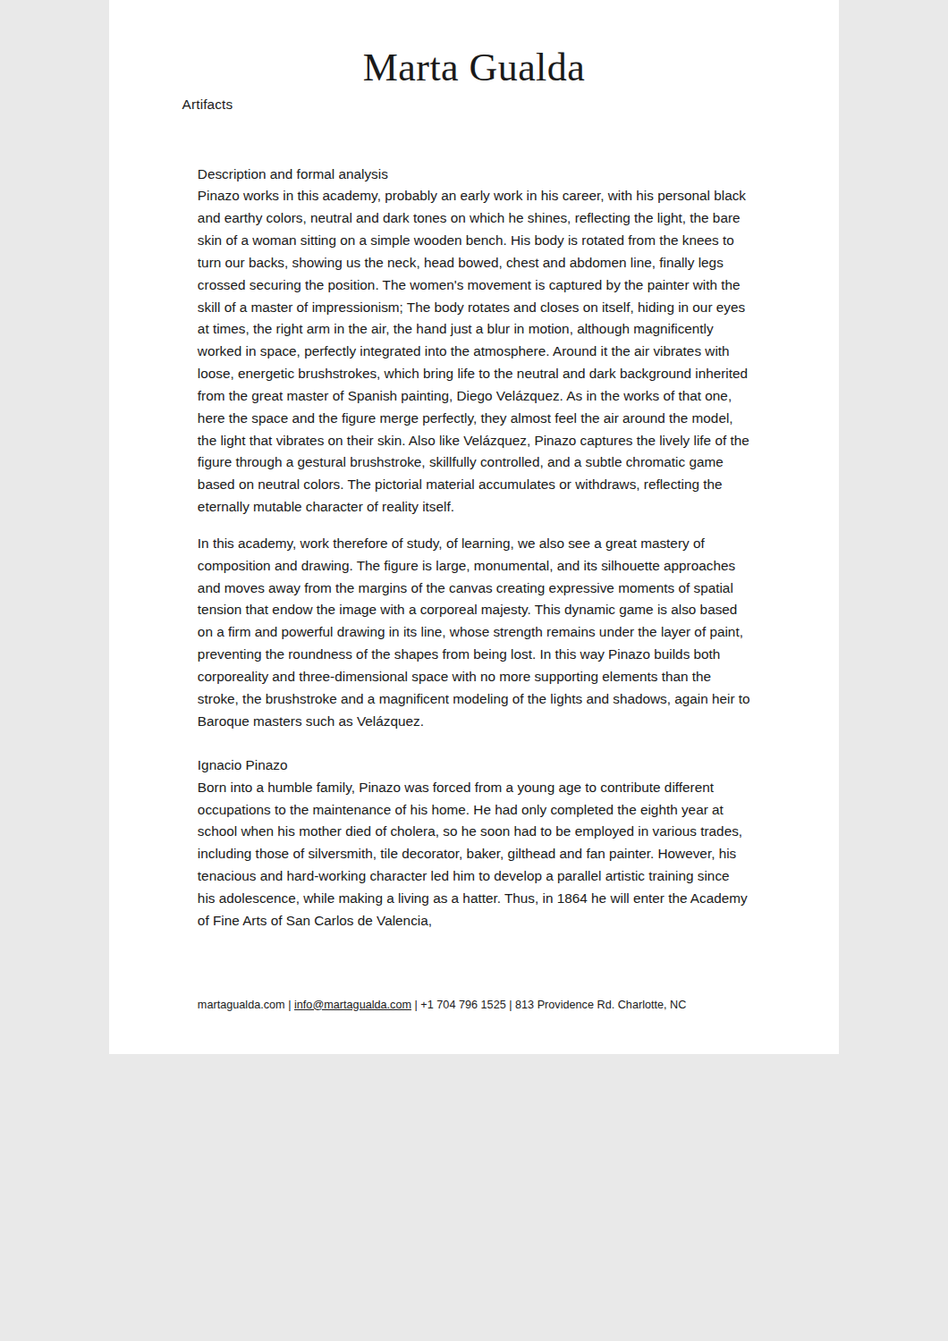Marta Gualda
Artifacts
Description and formal analysis
Pinazo works in this academy, probably an early work in his career, with his personal black and earthy colors, neutral and dark tones on which he shines, reflecting the light, the bare skin of a woman sitting on a simple wooden bench. His body is rotated from the knees to turn our backs, showing us the neck, head bowed, chest and abdomen line, finally legs crossed securing the position. The women's movement is captured by the painter with the skill of a master of impressionism; The body rotates and closes on itself, hiding in our eyes at times, the right arm in the air, the hand just a blur in motion, although magnificently worked in space, perfectly integrated into the atmosphere. Around it the air vibrates with loose, energetic brushstrokes, which bring life to the neutral and dark background inherited from the great master of Spanish painting, Diego Velázquez. As in the works of that one, here the space and the figure merge perfectly, they almost feel the air around the model, the light that vibrates on their skin. Also like Velázquez, Pinazo captures the lively life of the figure through a gestural brushstroke, skillfully controlled, and a subtle chromatic game based on neutral colors. The pictorial material accumulates or withdraws, reflecting the eternally mutable character of reality itself.
In this academy, work therefore of study, of learning, we also see a great mastery of composition and drawing. The figure is large, monumental, and its silhouette approaches and moves away from the margins of the canvas creating expressive moments of spatial tension that endow the image with a corporeal majesty. This dynamic game is also based on a firm and powerful drawing in its line, whose strength remains under the layer of paint, preventing the roundness of the shapes from being lost. In this way Pinazo builds both corporeality and three-dimensional space with no more supporting elements than the stroke, the brushstroke and a magnificent modeling of the lights and shadows, again heir to Baroque masters such as Velázquez.
Ignacio Pinazo
Born into a humble family, Pinazo was forced from a young age to contribute different occupations to the maintenance of his home. He had only completed the eighth year at school when his mother died of cholera, so he soon had to be employed in various trades, including those of silversmith, tile decorator, baker, gilthead and fan painter. However, his tenacious and hard-working character led him to develop a parallel artistic training since his adolescence, while making a living as a hatter. Thus, in 1864 he will enter the Academy of Fine Arts of San Carlos de Valencia,
martagualda.com | info@martagualda.com | +1 704 796 1525 | 813 Providence Rd. Charlotte, NC